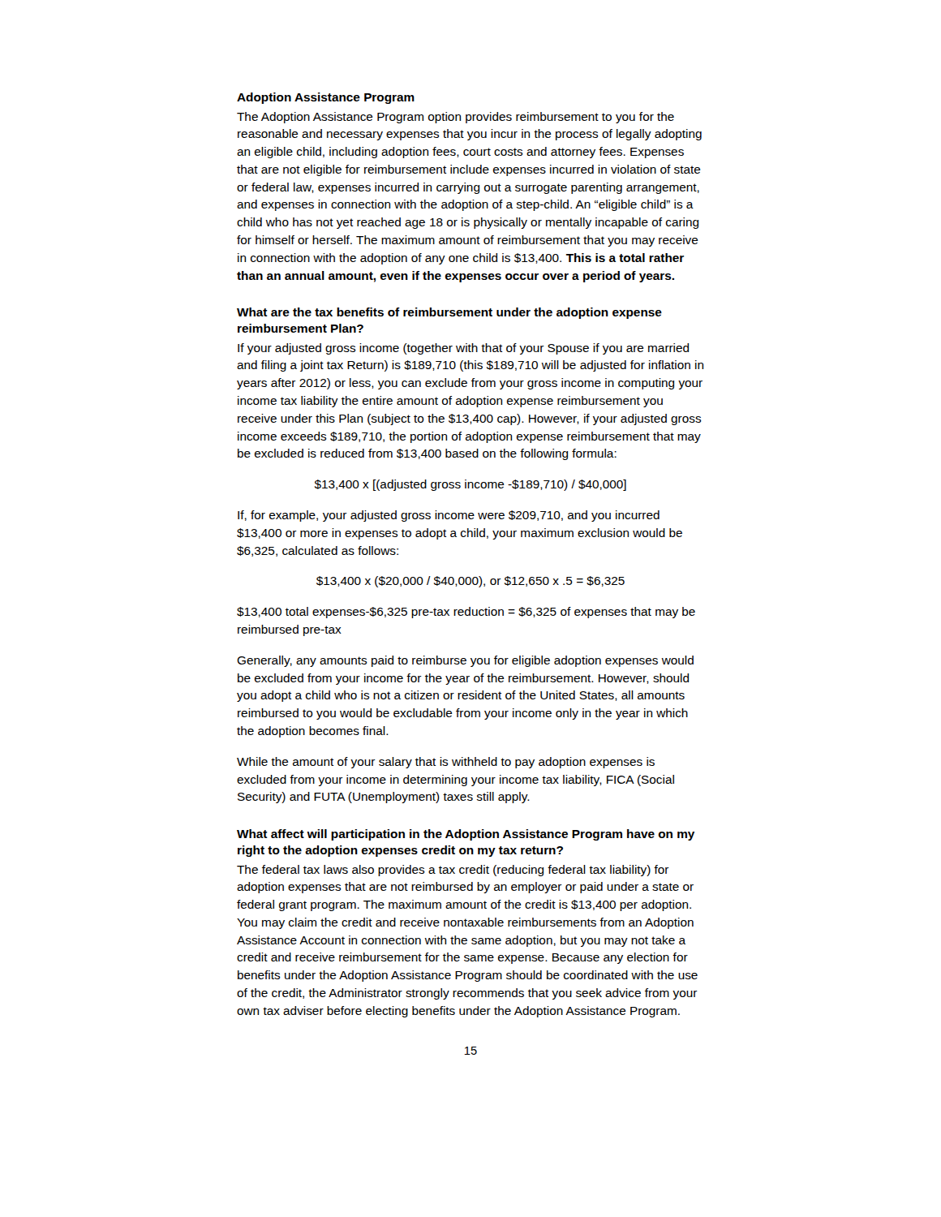Adoption Assistance Program
The Adoption Assistance Program option provides reimbursement to you for the reasonable and necessary expenses that you incur in the process of legally adopting an eligible child, including adoption fees, court costs and attorney fees. Expenses that are not eligible for reimbursement include expenses incurred in violation of state or federal law, expenses incurred in carrying out a surrogate parenting arrangement, and expenses in connection with the adoption of a step-child. An “eligible child” is a child who has not yet reached age 18 or is physically or mentally incapable of caring for himself or herself. The maximum amount of reimbursement that you may receive in connection with the adoption of any one child is $13,400. This is a total rather than an annual amount, even if the expenses occur over a period of years.
What are the tax benefits of reimbursement under the adoption expense reimbursement Plan?
If your adjusted gross income (together with that of your Spouse if you are married and filing a joint tax Return) is $189,710 (this $189,710 will be adjusted for inflation in years after 2012) or less, you can exclude from your gross income in computing your income tax liability the entire amount of adoption expense reimbursement you receive under this Plan (subject to the $13,400 cap). However, if your adjusted gross income exceeds $189,710, the portion of adoption expense reimbursement that may be excluded is reduced from $13,400 based on the following formula:
$13,400 x [(adjusted gross income -$189,710) / $40,000]
If, for example, your adjusted gross income were $209,710, and you incurred $13,400 or more in expenses to adopt a child, your maximum exclusion would be $6,325, calculated as follows:
$13,400 x ($20,000 / $40,000), or $12,650 x .5 = $6,325
$13,400 total expenses-$6,325 pre-tax reduction = $6,325 of expenses that may be reimbursed pre-tax
Generally, any amounts paid to reimburse you for eligible adoption expenses would be excluded from your income for the year of the reimbursement. However, should you adopt a child who is not a citizen or resident of the United States, all amounts reimbursed to you would be excludable from your income only in the year in which the adoption becomes final.
While the amount of your salary that is withheld to pay adoption expenses is excluded from your income in determining your income tax liability, FICA (Social Security) and FUTA (Unemployment) taxes still apply.
What affect will participation in the Adoption Assistance Program have on my right to the adoption expenses credit on my tax return?
The federal tax laws also provides a tax credit (reducing federal tax liability) for adoption expenses that are not reimbursed by an employer or paid under a state or federal grant program. The maximum amount of the credit is $13,400 per adoption. You may claim the credit and receive nontaxable reimbursements from an Adoption Assistance Account in connection with the same adoption, but you may not take a credit and receive reimbursement for the same expense. Because any election for benefits under the Adoption Assistance Program should be coordinated with the use of the credit, the Administrator strongly recommends that you seek advice from your own tax adviser before electing benefits under the Adoption Assistance Program.
15